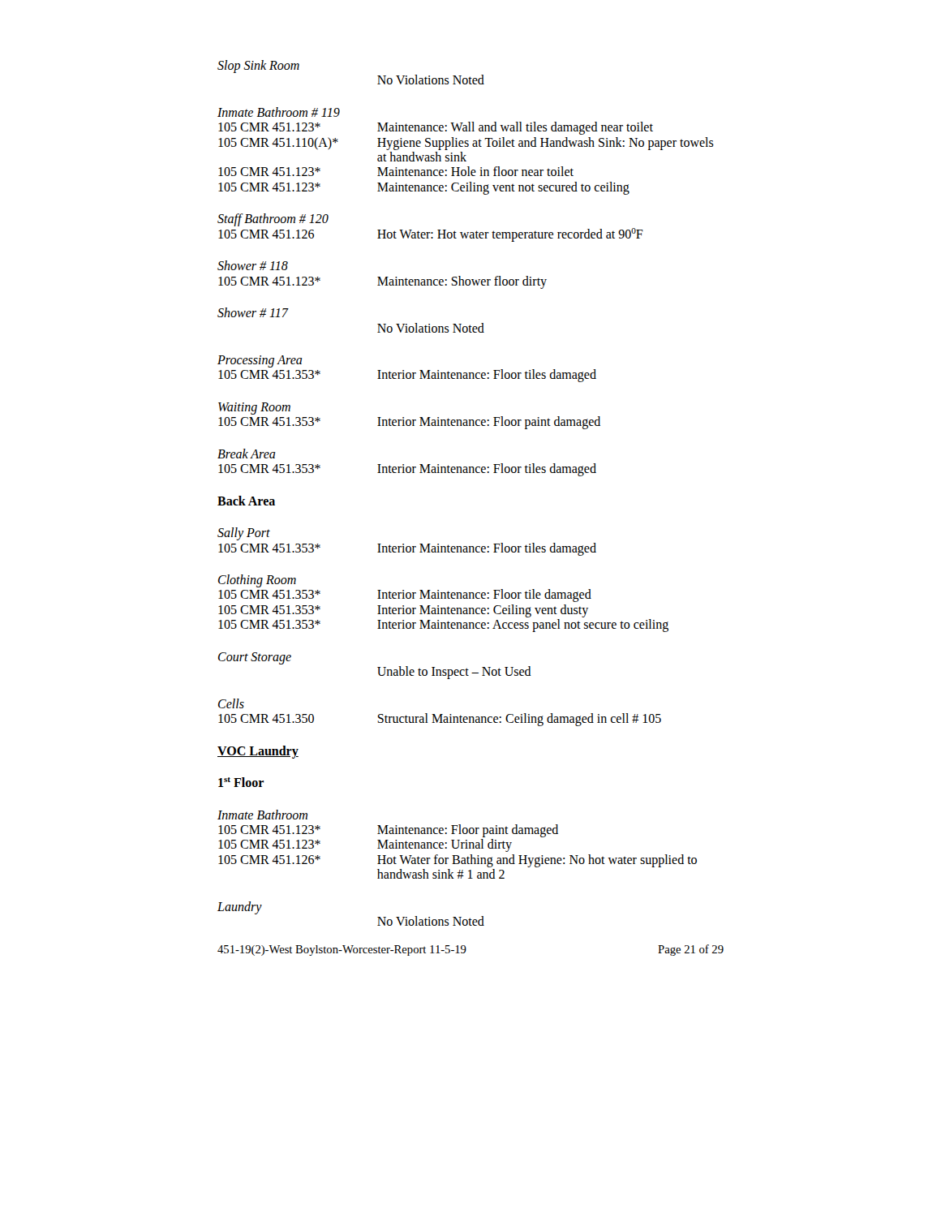Slop Sink Room
No Violations Noted
Inmate Bathroom # 119
| 105 CMR 451.123* | Maintenance: Wall and wall tiles damaged near toilet |
| 105 CMR 451.110(A)* | Hygiene Supplies at Toilet and Handwash Sink: No paper towels at handwash sink |
| 105 CMR 451.123* | Maintenance: Hole in floor near toilet |
| 105 CMR 451.123* | Maintenance: Ceiling vent not secured to ceiling |
Staff Bathroom # 120
| 105 CMR 451.126 | Hot Water: Hot water temperature recorded at 90 0 F |
Shower # 118
| 105 CMR 451.123* | Maintenance: Shower floor dirty |
Shower # 117
No Violations Noted
Processing Area
| 105 CMR 451.353* | Interior Maintenance: Floor tiles damaged |
Waiting Room
| 105 CMR 451.353* | Interior Maintenance: Floor paint damaged |
Break Area
| 105 CMR 451.353* | Interior Maintenance: Floor tiles damaged |
Back Area
Sally Port
| 105 CMR 451.353* | Interior Maintenance: Floor tiles damaged |
Clothing Room
| 105 CMR 451.353* | Interior Maintenance: Floor tile damaged |
| 105 CMR 451.353* | Interior Maintenance: Ceiling vent dusty |
| 105 CMR 451.353* | Interior Maintenance: Access panel not secure to ceiling |
Court Storage
Unable to Inspect – Not Used
Cells
| 105 CMR 451.350 | Structural Maintenance: Ceiling damaged in cell # 105 |
VOC Laundry
1st Floor
Inmate Bathroom
| 105 CMR 451.123* | Maintenance: Floor paint damaged |
| 105 CMR 451.123* | Maintenance: Urinal dirty |
| 105 CMR 451.126* | Hot Water for Bathing and Hygiene: No hot water supplied to handwash sink # 1 and 2 |
Laundry
No Violations Noted
451-19(2)-West Boylston-Worcester-Report 11-5-19
Page 21 of 29